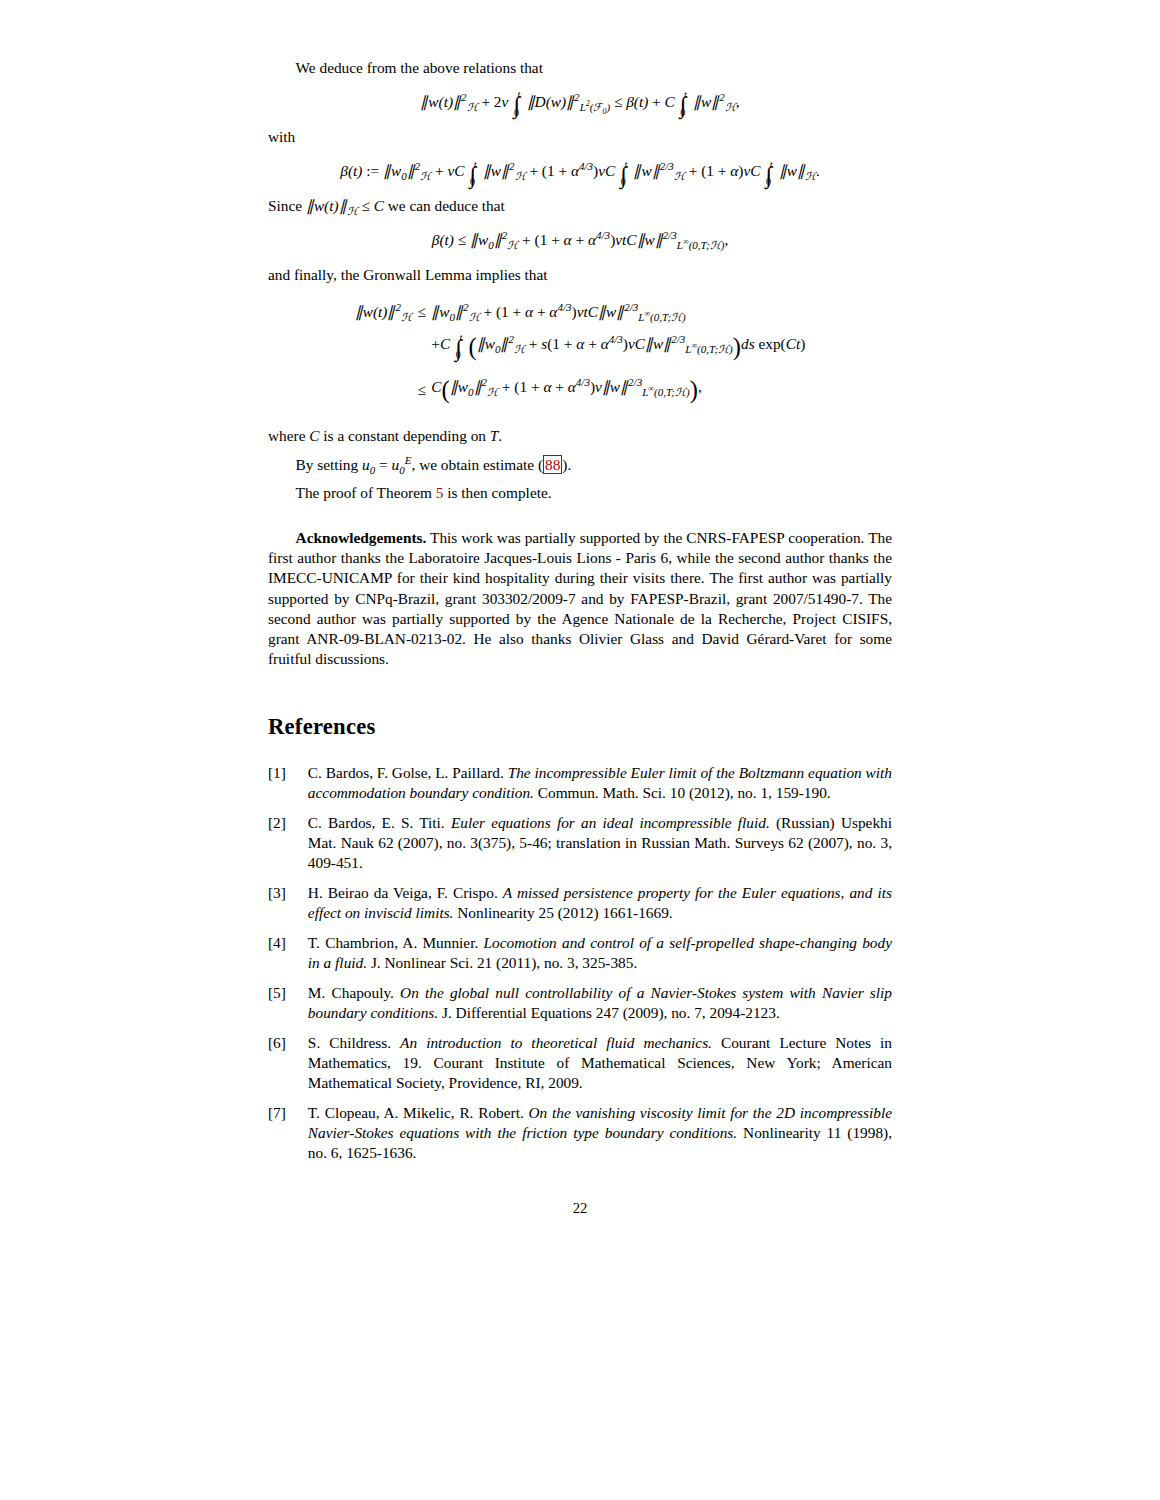We deduce from the above relations that
∥w(t)∥2ℋ + 2ν ∫t 0 ∥D(w)∥2L2(ℱ0) ≤ β(t) + C ∫t 0 ∥w∥2ℋ,
with
β(t) := ∥w0∥2ℋ + νC ∫t 0 ∥w∥2ℋ + (1 + α4/3)νC ∫t 0 ∥w∥2/3ℋ + (1 + α)νC ∫t 0 ∥w∥ℋ.
Since ∥w(t)∥ℋ ≤ C we can deduce that
β(t) ≤ ∥w0∥2ℋ + (1 + α + α4/3)νtC∥w∥2/3L∞(0,T;ℋ),
and finally, the Gronwall Lemma implies that
| ∥w(t)∥ 2 ℋ | ≤ | ∥w 0 ∥ 2 ℋ + (1 + α + α 4/3 ) νtC∥w∥ 2/3 L ∞ (0,T;ℋ) |
| | | + C ∫ t 0 ( ∥w 0 ∥ 2 ℋ + s (1 + α + α 4/3 ) νC∥w∥ 2/3 L ∞ (0,T;ℋ) ) ds exp( Ct ) |
| | ≤ | C ( ∥w 0 ∥ 2 ℋ + (1 + α + α 4/3 ) ν∥w∥ 2/3 L ∞ (0,T;ℋ) ) , |
where C is a constant depending on T.
By setting u0 = u0E, we obtain estimate (88).
The proof of Theorem 5 is then complete.
Acknowledgements. This work was partially supported by the CNRS-FAPESP cooperation. The first author thanks the Laboratoire Jacques-Louis Lions - Paris 6, while the second author thanks the IMECC-UNICAMP for their kind hospitality during their visits there. The first author was partially supported by CNPq-Brazil, grant 303302/2009-7 and by FAPESP-Brazil, grant 2007/51490-7. The second author was partially supported by the Agence Nationale de la Recherche, Project CISIFS, grant ANR-09-BLAN-0213-02. He also thanks Olivier Glass and David Gérard-Varet for some fruitful discussions.
References
[1] C. Bardos, F. Golse, L. Paillard. The incompressible Euler limit of the Boltzmann equation with accommodation boundary condition. Commun. Math. Sci. 10 (2012), no. 1, 159-190.
[2] C. Bardos, E. S. Titi. Euler equations for an ideal incompressible fluid. (Russian) Uspekhi Mat. Nauk 62 (2007), no. 3(375), 5-46; translation in Russian Math. Surveys 62 (2007), no. 3, 409-451.
[3] H. Beirao da Veiga, F. Crispo. A missed persistence property for the Euler equations, and its effect on inviscid limits. Nonlinearity 25 (2012) 1661-1669.
[4] T. Chambrion, A. Munnier. Locomotion and control of a self-propelled shape-changing body in a fluid. J. Nonlinear Sci. 21 (2011), no. 3, 325-385.
[5] M. Chapouly. On the global null controllability of a Navier-Stokes system with Navier slip boundary conditions. J. Differential Equations 247 (2009), no. 7, 2094-2123.
[6] S. Childress. An introduction to theoretical fluid mechanics. Courant Lecture Notes in Mathematics, 19. Courant Institute of Mathematical Sciences, New York; American Mathematical Society, Providence, RI, 2009.
[7] T. Clopeau, A. Mikelic, R. Robert. On the vanishing viscosity limit for the 2D incompressible Navier-Stokes equations with the friction type boundary conditions. Nonlinearity 11 (1998), no. 6, 1625-1636.
22